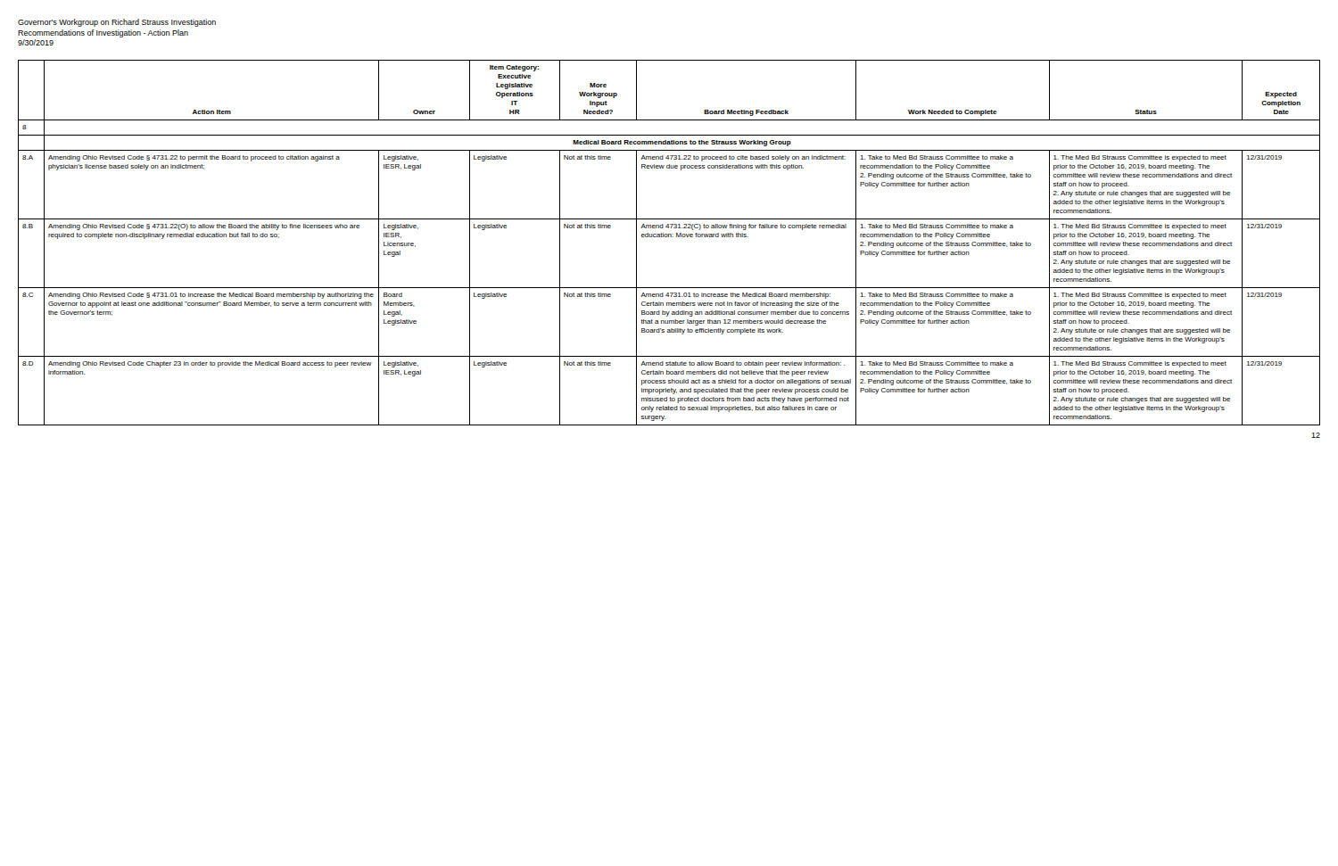Governor's Workgroup on Richard Strauss Investigation
Recommendations of Investigation - Action Plan
9/30/2019
| | Action Item | Owner | Item Category: Executive Legislative Operations IT HR | More Workgroup Input Needed? | Board Meeting Feedback | Work Needed to Complete | Status | Expected Completion Date |
| --- | --- | --- | --- | --- | --- | --- | --- | --- |
| 8 | |
| | Medical Board Recommendations to the Strauss Working Group |
| 8.A | Amending Ohio Revised Code § 4731.22 to permit the Board to proceed to citation against a physician's license based solely on an indictment; | Legislative, IESR, Legal | Legislative | Not at this time | Amend 4731.22 to proceed to cite based solely on an indictment: Review due process considerations with this option. | 1. Take to Med Bd Strauss Committee to make a recommendation to the Policy Committee 2. Pending outcome of the Strauss Committee, take to Policy Committee for further action | 1. The Med Bd Strauss Committee is expected to meet prior to the October 16, 2019, board meeting. The committee will review these recommendations and direct staff on how to proceed. 2. Any stutute or rule changes that are suggested will be added to the other legislative items in the Workgroup's recommendations. | 12/31/2019 |
| 8.B | Amending Ohio Revised Code § 4731.22(O) to allow the Board the ability to fine licensees who are required to complete non-disciplinary remedial education but fail to do so; | Legislative, IESR, Licensure, Legal | Legislative | Not at this time | Amend 4731.22(C) to allow fining for failure to complete remedial education: Move forward with this. | 1. Take to Med Bd Strauss Committee to make a recommendation to the Policy Committee 2. Pending outcome of the Strauss Committee, take to Policy Committee for further action | 1. The Med Bd Strauss Committee is expected to meet prior to the October 16, 2019, board meeting. The committee will review these recommendations and direct staff on how to proceed. 2. Any stutute or rule changes that are suggested will be added to the other legislative items in the Workgroup's recommendations. | 12/31/2019 |
| 8.C | Amending Ohio Revised Code § 4731.01 to increase the Medical Board membership by authorizing the Governor to appoint at least one additional "consumer" Board Member, to serve a term concurrent with the Governor's term; | Board Members, Legal, Legislative | Legislative | Not at this time | Amend 4731.01 to increase the Medical Board membership: Certain members were not in favor of increasing the size of the Board by adding an additional consumer member due to concerns that a number larger than 12 members would decrease the Board's ability to efficiently complete its work. | 1. Take to Med Bd Strauss Committee to make a recommendation to the Policy Committee 2. Pending outcome of the Strauss Committee, take to Policy Committee for further action | 1. The Med Bd Strauss Committee is expected to meet prior to the October 16, 2019, board meeting. The committee will review these recommendations and direct staff on how to proceed. 2. Any stutute or rule changes that are suggested will be added to the other legislative items in the Workgroup's recommendations. | 12/31/2019 |
| 8.D | Amending Ohio Revised Code Chapter 23 in order to provide the Medical Board access to peer review information. | Legislative, IESR, Legal | Legislative | Not at this time | Amend statute to allow Board to obtain peer review information: . Certain board members did not believe that the peer review process should act as a shield for a doctor on allegations of sexual impropriety, and speculated that the peer review process could be misused to protect doctors from bad acts they have performed not only related to sexual improprieties, but also failures in care or surgery. | 1. Take to Med Bd Strauss Committee to make a recommendation to the Policy Committee 2. Pending outcome of the Strauss Committee, take to Policy Committee for further action | 1. The Med Bd Strauss Committee is expected to meet prior to the October 16, 2019, board meeting. The committee will review these recommendations and direct staff on how to proceed. 2. Any stutute or rule changes that are suggested will be added to the other legislative items in the Workgroup's recommendations. | 12/31/2019 |
12